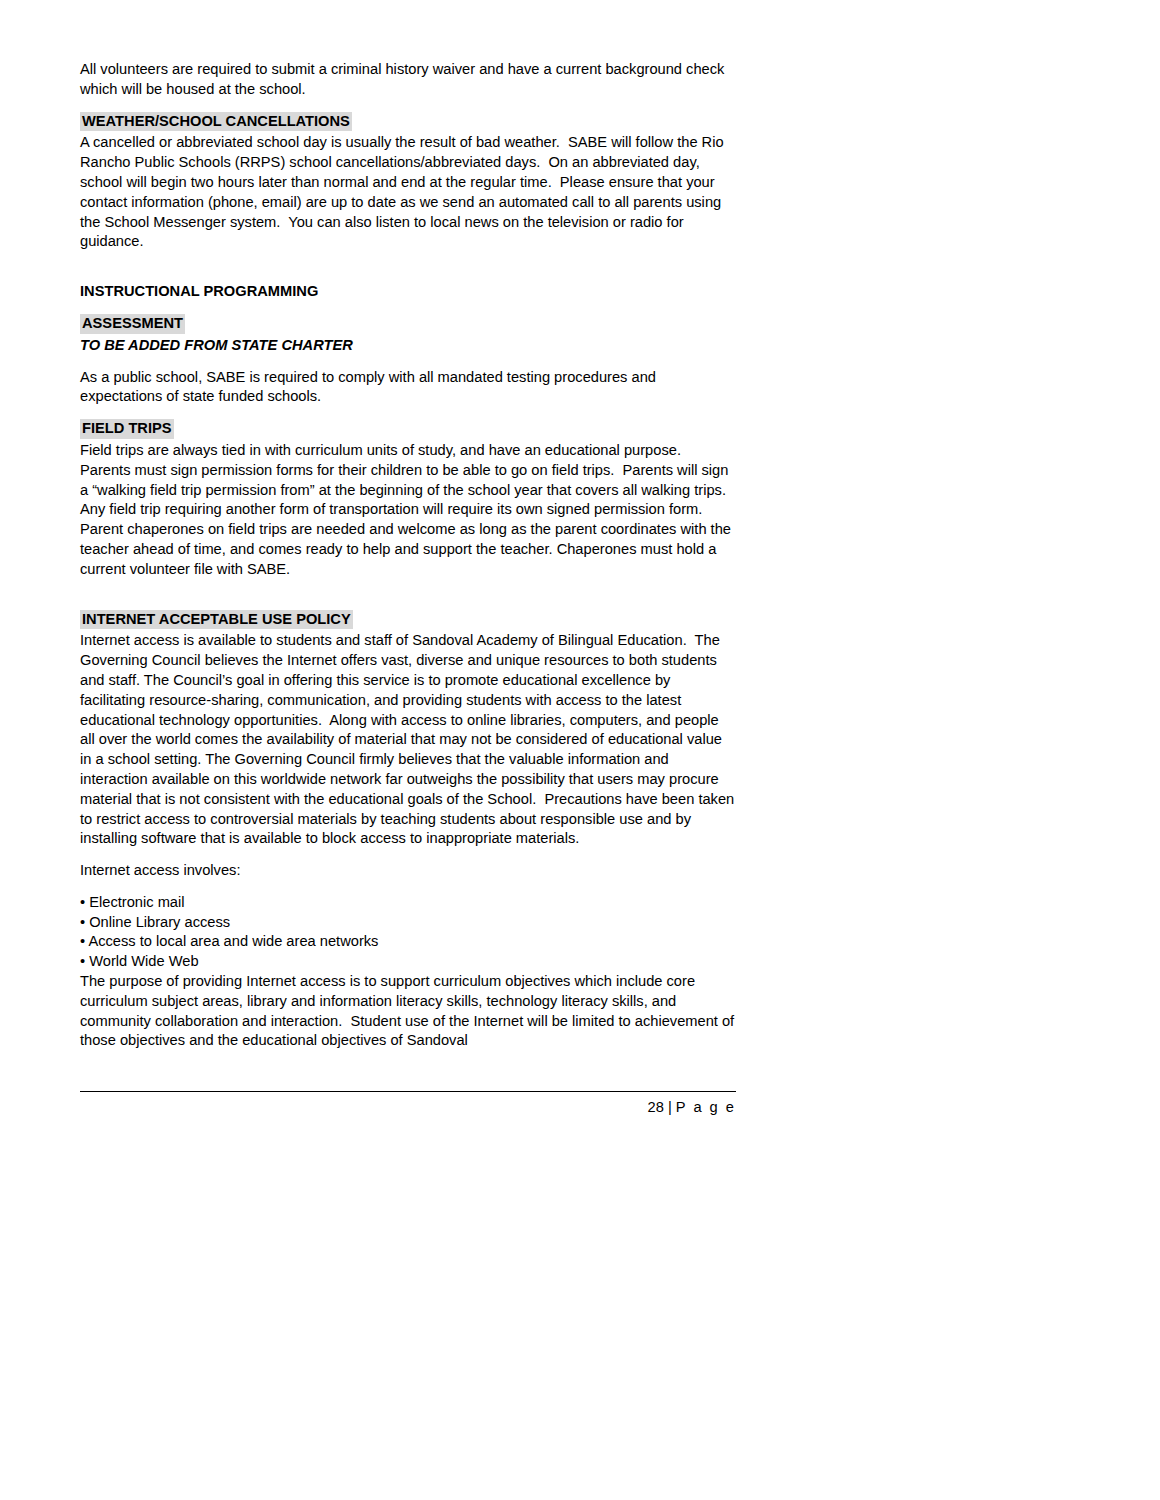All volunteers are required to submit a criminal history waiver and have a current background check which will be housed at the school.
WEATHER/SCHOOL CANCELLATIONS
A cancelled or abbreviated school day is usually the result of bad weather. SABE will follow the Rio Rancho Public Schools (RRPS) school cancellations/abbreviated days. On an abbreviated day, school will begin two hours later than normal and end at the regular time. Please ensure that your contact information (phone, email) are up to date as we send an automated call to all parents using the School Messenger system. You can also listen to local news on the television or radio for guidance.
INSTRUCTIONAL PROGRAMMING
ASSESSMENT
TO BE ADDED FROM STATE CHARTER
As a public school, SABE is required to comply with all mandated testing procedures and expectations of state funded schools.
FIELD TRIPS
Field trips are always tied in with curriculum units of study, and have an educational purpose. Parents must sign permission forms for their children to be able to go on field trips. Parents will sign a “walking field trip permission from” at the beginning of the school year that covers all walking trips. Any field trip requiring another form of transportation will require its own signed permission form. Parent chaperones on field trips are needed and welcome as long as the parent coordinates with the teacher ahead of time, and comes ready to help and support the teacher. Chaperones must hold a current volunteer file with SABE.
INTERNET ACCEPTABLE USE POLICY
Internet access is available to students and staff of Sandoval Academy of Bilingual Education. The Governing Council believes the Internet offers vast, diverse and unique resources to both students and staff. The Council’s goal in offering this service is to promote educational excellence by facilitating resource-sharing, communication, and providing students with access to the latest educational technology opportunities. Along with access to online libraries, computers, and people all over the world comes the availability of material that may not be considered of educational value in a school setting. The Governing Council firmly believes that the valuable information and interaction available on this worldwide network far outweighs the possibility that users may procure material that is not consistent with the educational goals of the School. Precautions have been taken to restrict access to controversial materials by teaching students about responsible use and by installing software that is available to block access to inappropriate materials.
Internet access involves:
• Electronic mail
• Online Library access
• Access to local area and wide area networks
• World Wide Web
The purpose of providing Internet access is to support curriculum objectives which include core curriculum subject areas, library and information literacy skills, technology literacy skills, and community collaboration and interaction. Student use of the Internet will be limited to achievement of those objectives and the educational objectives of Sandoval
28 | P a g e